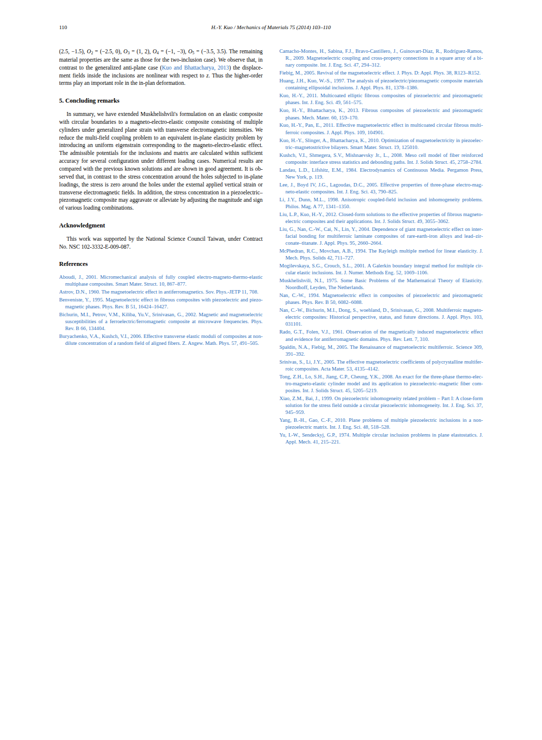110
H.-Y. Kuo / Mechanics of Materials 75 (2014) 103–110
(2.5, −1.5), O2 = (−2.5, 0), O3 = (1, 2), O4 = (−1, −3), O5 = (−3.5, 3.5). The remaining material properties are the same as those for the two-inclusion case). We observe that, in contrast to the generalized anti-plane case (Kuo and Bhattacharya, 2013) the displacement fields inside the inclusions are nonlinear with respect to z. Thus the higher-order terms play an important role in the in-plan deformation.
5. Concluding remarks
In summary, we have extended Muskhelishvili's formulation on an elastic composite with circular boundaries to a magneto-electro-elastic composite consisting of multiple cylinders under generalized plane strain with transverse electromagnetic intensities. We reduce the multi-field coupling problem to an equivalent in-plane elasticity problem by introducing an uniform eigenstrain corresponding to the magneto-electro-elastic effect. The admissible potentials for the inclusions and matrix are calculated within sufficient accuracy for several configuration under different loading cases. Numerical results are compared with the previous known solutions and are shown in good agreement. It is observed that, in contrast to the stress concentration around the holes subjected to in-plane loadings, the stress is zero around the holes under the external applied vertical strain or transverse electromagnetic fields. In addition, the stress concentration in a piezoelectric–piezomagnetic composite may aggravate or alleviate by adjusting the magnitude and sign of various loading combinations.
Acknowledgment
This work was supported by the National Science Council Taiwan, under Contract No. NSC 102-3332-E-009-087.
References
Aboudi, J., 2001. Micromechanical analysis of fully coupled electro-magneto-thermo-elastic multiphase composites. Smart Mater. Struct. 10, 867–877.
Astrov, D.N., 1960. The magnetoelectric effect in antiferromagnetics. Sov. Phys.-JETP 11, 708.
Benveniste, Y., 1995. Magnetoelectric effect in fibrous composites with piezoelectric and piezomagnetic phases. Phys. Rev. B 51, 16424–16427.
Bichurin, M.I., Petrov, V.M., Kiliba, Yu.V., Srinivasan, G., 2002. Magnetic and magnetoelectric susceptibilities of a ferroelectric/ferromagnetic composite at microwave frequencies. Phys. Rev. B 66, 134404.
Buryachenko, V.A., Kushch, V.I., 2006. Effective transverse elastic moduli of composites at non-dilute concentration of a random field of aligned fibers. Z. Angew. Math. Phys. 57, 491–505.
Camacho-Montes, H., Sabina, F.J., Bravo-Castillero, J., Guinovart-Díaz, R., Rodríguez-Ramos, R., 2009. Magnetoelectric coupling and cross-property connections in a square array of a binary composite. Int. J. Eng. Sci. 47, 294–312.
Fiebig, M., 2005. Revival of the magnetoelectric effect. J. Phys. D: Appl. Phys. 38, R123–R152.
Huang, J.H., Kuo, W.-S., 1997. The analysis of piezoelectric/piezomagnetic composite materials containing ellipsoidal inclusions. J. Appl. Phys. 81, 1378–1386.
Kuo, H.-Y., 2011. Multicoated elliptic fibrous composites of piezoelectric and piezomagnetic phases. Int. J. Eng. Sci. 49, 561–575.
Kuo, H.-Y., Bhattacharya, K., 2013. Fibrous composites of piezoelectric and piezomagnetic phases. Mech. Mater. 60, 159–170.
Kuo, H.-Y., Pan, E., 2011. Effective magnetoelectric effect in multicoated circular fibrous multiferroic composites. J. Appl. Phys. 109, 104901.
Kuo, H.-Y., Slinger, A., Bhattacharya, K., 2010. Optimization of magnetoelectricity in piezoelectric–magnetostrictive bilayers. Smart Mater. Struct. 19, 125010.
Kushch, V.I., Shmegera, S.V., Mishnaevsky Jr., L., 2008. Meso cell model of fiber reinforced composite: interface stress statistics and debonding paths. Int. J. Solids Struct. 45, 2758–2784.
Landau, L.D., Lifshitz, E.M., 1984. Electrodynamics of Continuous Media. Pergamon Press, New York, p. 119.
Lee, J., Boyd IV, J.G., Lagoudas, D.C., 2005. Effective properties of three-phase electro-magneto-elastic composites. Int. J. Eng. Sci. 43, 790–825.
Li, J.Y., Dunn, M.L., 1998. Anisotropic coupled-field inclusion and inhomogeneity problems. Philos. Mag. A 77, 1341–1350.
Liu, L.P., Kuo, H.-Y., 2012. Closed-form solutions to the effective properties of fibrous magnetoelectric composites and their applications. Int. J. Solids Struct. 49, 3055–3062.
Liu, G., Nan, C.-W., Cai, N., Lin, Y., 2004. Dependence of giant magnetoelectric effect on interfacial bonding for multiferroic laminate composites of rare-earth-iron alloys and lead–zirconate–titanate. J. Appl. Phys. 95, 2660–2664.
McPhedran, R.C., Movchan, A.B., 1994. The Rayleigh multiple method for linear elasticity. J. Mech. Phys. Solids 42, 711–727.
Mogilevskaya, S.G., Crouch, S.L., 2001. A Galerkin boundary integral method for multiple circular elastic inclusions. Int. J. Numer. Methods Eng. 52, 1069–1106.
Muskhelishvili, N.I., 1975. Some Basic Problems of the Mathematical Theory of Elasticity. Noordhoff, Leyden, The Netherlands.
Nan, C.-W., 1994. Magnetoelectric effect in composites of piezoelectric and piezomagnetic phases. Phys. Rev. B 50, 6082–6088.
Nan, C.-W., Bichurin, M.I., Dong, S., woehland, D., Srinivasan, G., 2008. Multiferroic magnetoelectric composites: Historical perspective, status, and future directions. J. Appl. Phys. 103, 031101.
Rado, G.T., Folen, V.J., 1961. Observation of the magnetically induced magnetoelectric effect and evidence for antiferromagnetic domains. Phys. Rev. Lett. 7, 310.
Spaldin, N.A., Fiebig, M., 2005. The Renaissance of magnetoelectric multiferroic. Science 309, 391–392.
Srinivas, S., Li, J.Y., 2005. The effective magnetoelectric coefficients of polycrystalline multiferroic composites. Acta Mater. 53, 4135–4142.
Tong, Z.H., Lo, S.H., Jiang, C.P., Cheung, Y.K., 2008. An exact for the three-phase thermo-electro-magneto-elastic cylinder model and its application to piezoelectric–magnetic fiber composites. Int. J. Solids Struct. 45, 5205–5219.
Xiao, Z.M., Bai, J., 1999. On piezoelectric inhomogeneity related problem – Part I: A close-form solution for the stress field outside a circular piezoelectric inhomogeneity. Int. J. Eng. Sci. 37, 945–959.
Yang, B.-H., Gao, C.-F., 2010. Plane problems of multiple piezoelectric inclusions in a non-piezoelectric matrix. Int. J. Eng. Sci. 48, 518–528.
Yu, I.-W., Sendeckyj, G.P., 1974. Multiple circular inclusion problems in plane elastostatics. J. Appl. Mech. 41, 215–221.